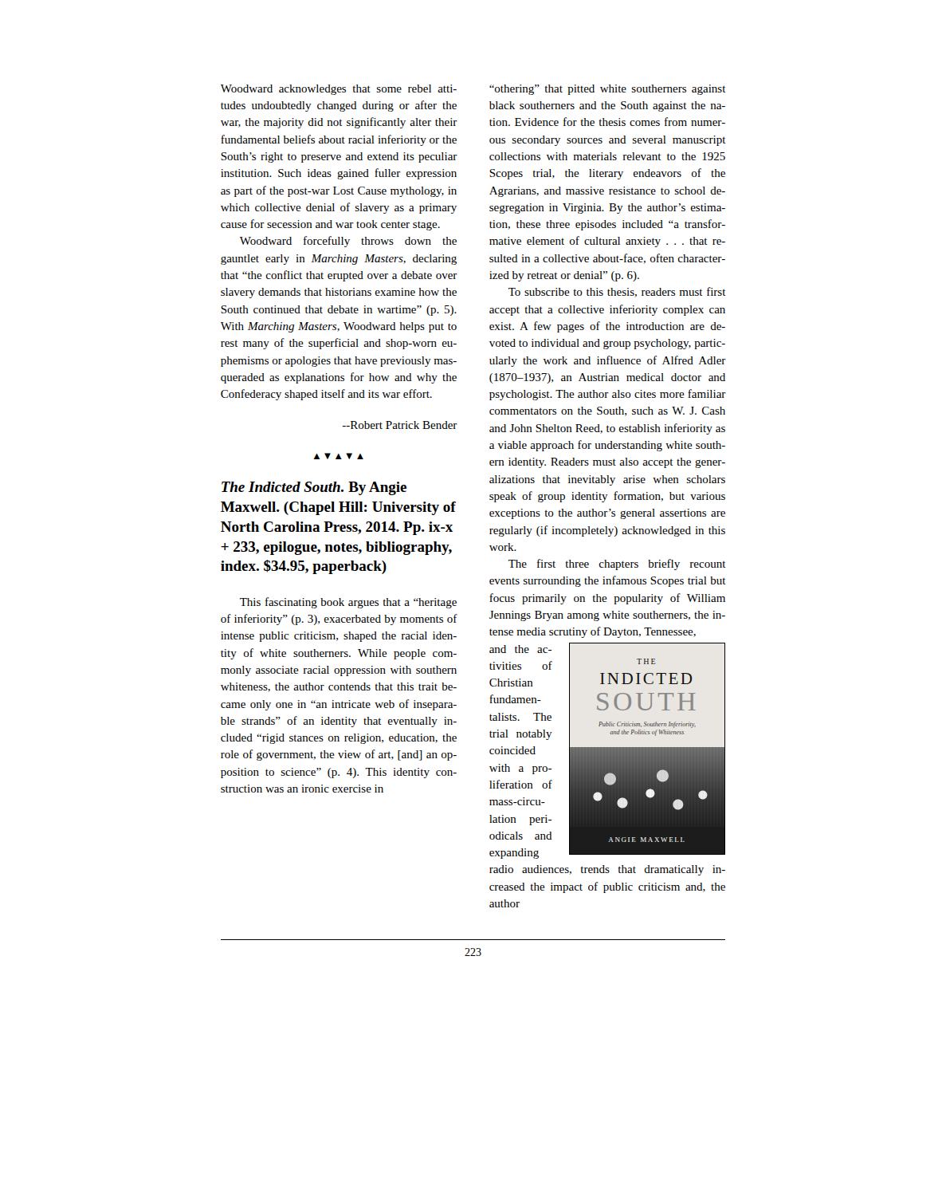Woodward acknowledges that some rebel attitudes undoubtedly changed during or after the war, the majority did not significantly alter their fundamental beliefs about racial inferiority or the South’s right to preserve and extend its peculiar institution. Such ideas gained fuller expression as part of the post-war Lost Cause mythology, in which collective denial of slavery as a primary cause for secession and war took center stage.
Woodward forcefully throws down the gauntlet early in Marching Masters, declaring that “the conflict that erupted over a debate over slavery demands that historians examine how the South continued that debate in wartime” (p. 5). With Marching Masters, Woodward helps put to rest many of the superficial and shop-worn euphemisms or apologies that have previously masqueraded as explanations for how and why the Confederacy shaped itself and its war effort.
--Robert Patrick Bender
▲▼▲▼▲
The Indicted South. By Angie Maxwell. (Chapel Hill: University of North Carolina Press, 2014. Pp. ix-x + 233, epilogue, notes, bibliography, index. $34.95, paperback)
This fascinating book argues that a “heritage of inferiority” (p. 3), exacerbated by moments of intense public criticism, shaped the racial identity of white southerners. While people commonly associate racial oppression with southern whiteness, the author contends that this trait became only one in “an intricate web of inseparable strands” of an identity that eventually included “rigid stances on religion, education, the role of government, the view of art, [and] an opposition to science” (p. 4). This identity construction was an ironic exercise in
“othering” that pitted white southerners against black southerners and the South against the nation. Evidence for the thesis comes from numerous secondary sources and several manuscript collections with materials relevant to the 1925 Scopes trial, the literary endeavors of the Agrarians, and massive resistance to school desegregation in Virginia. By the author’s estimation, these three episodes included “a transformative element of cultural anxiety . . . that resulted in a collective about-face, often characterized by retreat or denial” (p. 6).
To subscribe to this thesis, readers must first accept that a collective inferiority complex can exist. A few pages of the introduction are devoted to individual and group psychology, particularly the work and influence of Alfred Adler (1870–1937), an Austrian medical doctor and psychologist. The author also cites more familiar commentators on the South, such as W. J. Cash and John Shelton Reed, to establish inferiority as a viable approach for understanding white southern identity. Readers must also accept the generalizations that inevitably arise when scholars speak of group identity formation, but various exceptions to the author’s general assertions are regularly (if incompletely) acknowledged in this work.
The first three chapters briefly recount events surrounding the infamous Scopes trial but focus primarily on the popularity of William Jennings Bryan among white southerners, the intense media scrutiny of Dayton, Tennessee,
THE
INDICTED
SOUTH
Public Criticism, Southern Inferiority,
and the Politics of Whiteness
ANGIE MAXWELL
and the activities of Christian fundamentalists. The trial notably coincided with a proliferation of mass-circulation periodicals and expanding radio audiences, trends that dramatically increased the impact of public criticism and, the author
223